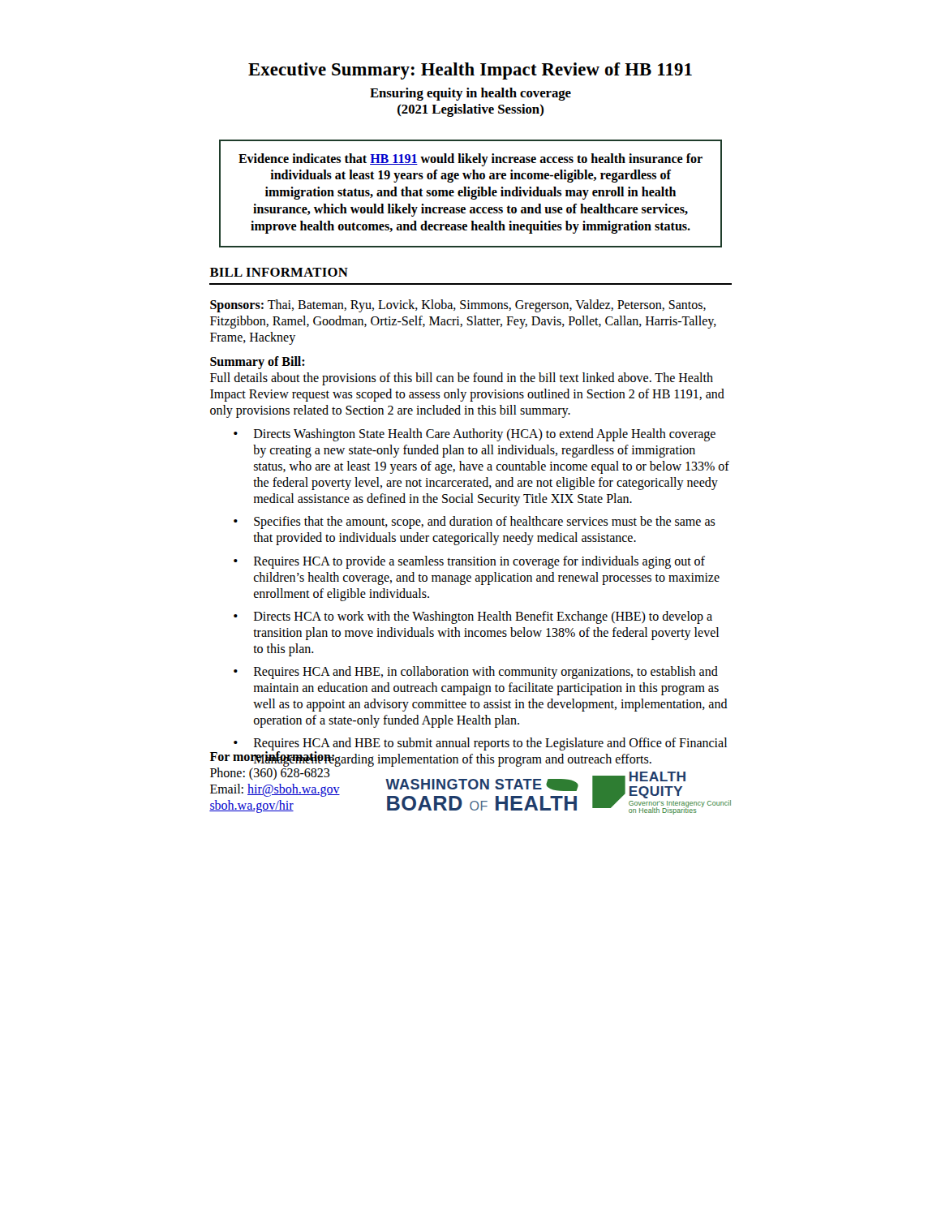Executive Summary: Health Impact Review of HB 1191
Ensuring equity in health coverage
(2021 Legislative Session)
Evidence indicates that HB 1191 would likely increase access to health insurance for individuals at least 19 years of age who are income-eligible, regardless of immigration status, and that some eligible individuals may enroll in health insurance, which would likely increase access to and use of healthcare services, improve health outcomes, and decrease health inequities by immigration status.
BILL INFORMATION
Sponsors: Thai, Bateman, Ryu, Lovick, Kloba, Simmons, Gregerson, Valdez, Peterson, Santos, Fitzgibbon, Ramel, Goodman, Ortiz-Self, Macri, Slatter, Fey, Davis, Pollet, Callan, Harris-Talley, Frame, Hackney
Summary of Bill:
Full details about the provisions of this bill can be found in the bill text linked above. The Health Impact Review request was scoped to assess only provisions outlined in Section 2 of HB 1191, and only provisions related to Section 2 are included in this bill summary.
Directs Washington State Health Care Authority (HCA) to extend Apple Health coverage by creating a new state-only funded plan to all individuals, regardless of immigration status, who are at least 19 years of age, have a countable income equal to or below 133% of the federal poverty level, are not incarcerated, and are not eligible for categorically needy medical assistance as defined in the Social Security Title XIX State Plan.
Specifies that the amount, scope, and duration of healthcare services must be the same as that provided to individuals under categorically needy medical assistance.
Requires HCA to provide a seamless transition in coverage for individuals aging out of children’s health coverage, and to manage application and renewal processes to maximize enrollment of eligible individuals.
Directs HCA to work with the Washington Health Benefit Exchange (HBE) to develop a transition plan to move individuals with incomes below 138% of the federal poverty level to this plan.
Requires HCA and HBE, in collaboration with community organizations, to establish and maintain an education and outreach campaign to facilitate participation in this program as well as to appoint an advisory committee to assist in the development, implementation, and operation of a state-only funded Apple Health plan.
Requires HCA and HBE to submit annual reports to the Legislature and Office of Financial Management regarding implementation of this program and outreach efforts.
For more information:
Phone: (360) 628-6823
Email: hir@sboh.wa.gov
sboh.wa.gov/hir
WASHINGTON STATE
BOARD OF HEALTH
HEALTH
EQUITY
Governor's Interagency Council
on Health Disparities